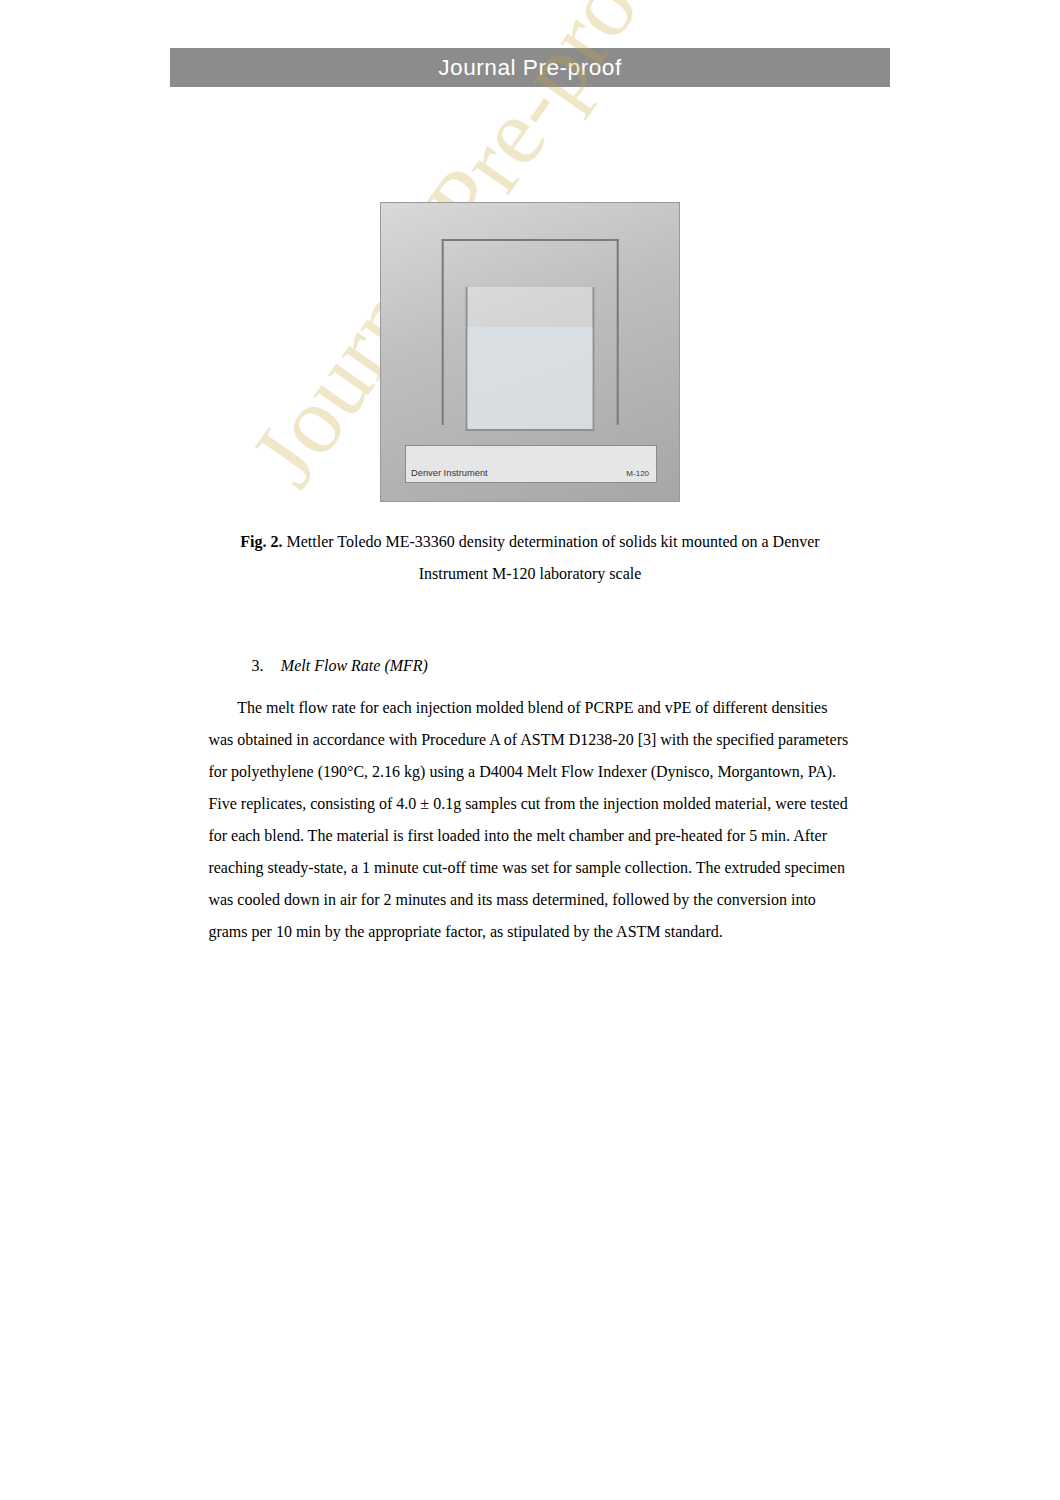Journal Pre-proof
Journal Pre-proof
Denver Instrument
M-120
Fig. 2. Mettler Toledo ME-33360 density determination of solids kit mounted on a Denver
Instrument M-120 laboratory scale
3. Melt Flow Rate (MFR)
The melt flow rate for each injection molded blend of PCRPE and vPE of different densities was obtained in accordance with Procedure A of ASTM D1238-20 [3] with the specified parameters for polyethylene (190°C, 2.16 kg) using a D4004 Melt Flow Indexer (Dynisco, Morgantown, PA). Five replicates, consisting of 4.0 ± 0.1g samples cut from the injection molded material, were tested for each blend. The material is first loaded into the melt chamber and pre-heated for 5 min. After reaching steady-state, a 1 minute cut-off time was set for sample collection. The extruded specimen was cooled down in air for 2 minutes and its mass determined, followed by the conversion into grams per 10 min by the appropriate factor, as stipulated by the ASTM standard.